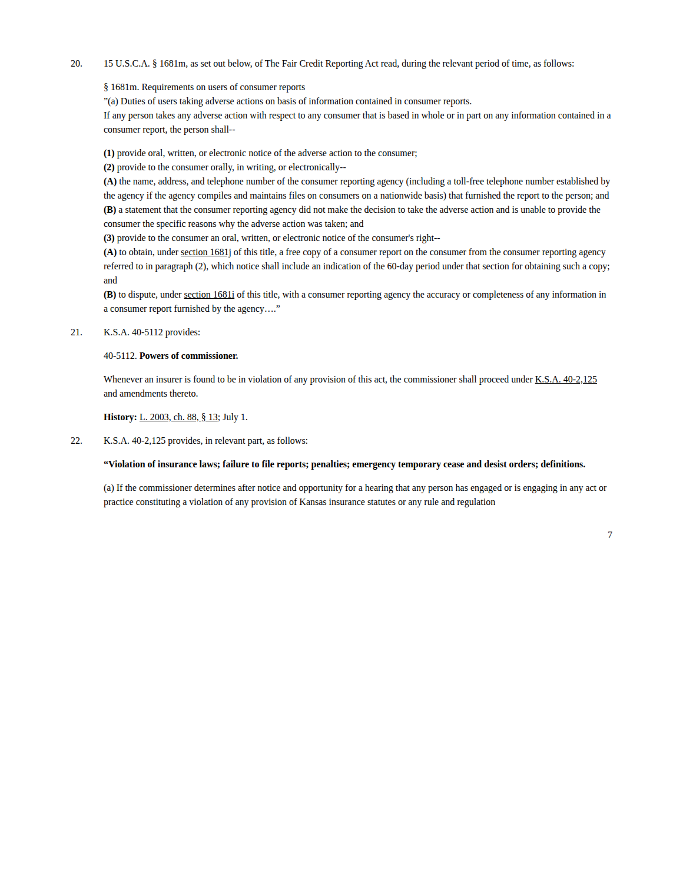20.
15 U.S.C.A. § 1681m, as set out below, of The Fair Credit Reporting Act read, during the relevant period of time, as follows:
§ 1681m. Requirements on users of consumer reports
”(a) Duties of users taking adverse actions on basis of information contained in consumer reports.
If any person takes any adverse action with respect to any consumer that is based in whole or in part on any information contained in a consumer report, the person shall--
(1) provide oral, written, or electronic notice of the adverse action to the consumer;
(2) provide to the consumer orally, in writing, or electronically--
(A) the name, address, and telephone number of the consumer reporting agency (including a toll-free telephone number established by the agency if the agency compiles and maintains files on consumers on a nationwide basis) that furnished the report to the person; and
(B) a statement that the consumer reporting agency did not make the decision to take the adverse action and is unable to provide the consumer the specific reasons why the adverse action was taken; and
(3) provide to the consumer an oral, written, or electronic notice of the consumer's right--
(A) to obtain, under section 1681j of this title, a free copy of a consumer report on the consumer from the consumer reporting agency referred to in paragraph (2), which notice shall include an indication of the 60-day period under that section for obtaining such a copy; and
(B) to dispute, under section 1681i of this title, with a consumer reporting agency the accuracy or completeness of any information in a consumer report furnished by the agency….”
21.
K.S.A. 40-5112 provides:
40-5112. Powers of commissioner.
Whenever an insurer is found to be in violation of any provision of this act, the commissioner shall proceed under K.S.A. 40-2,125 and amendments thereto.
History: L. 2003, ch. 88, § 13; July 1.
22.
K.S.A. 40-2,125 provides, in relevant part, as follows:
“Violation of insurance laws; failure to file reports; penalties; emergency temporary cease and desist orders; definitions.
(a) If the commissioner determines after notice and opportunity for a hearing that any person has engaged or is engaging in any act or practice constituting a violation of any provision of Kansas insurance statutes or any rule and regulation
7